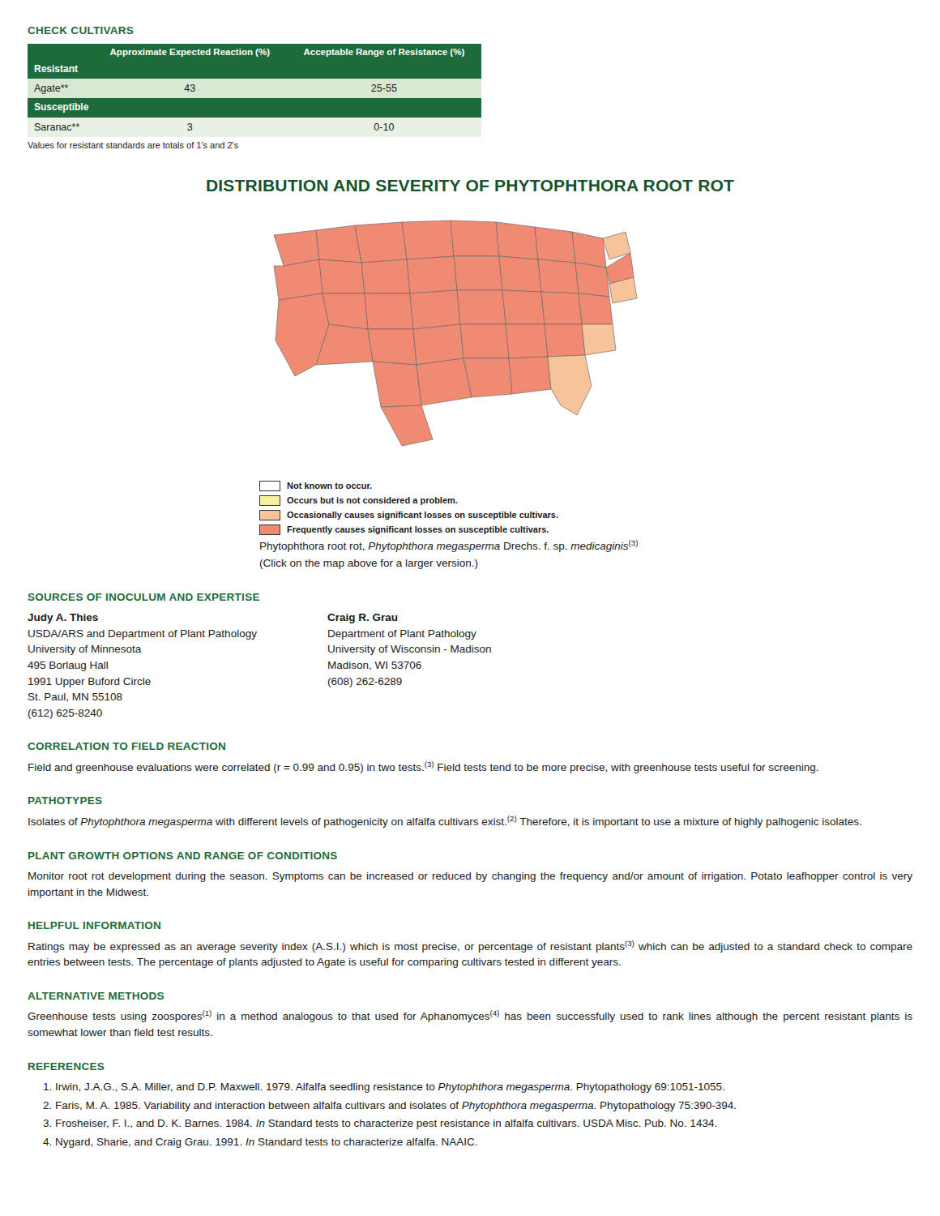Check Cultivars
| | Approximate Expected Reaction (%) | Acceptable Range of Resistance (%) |
| --- | --- | --- |
| Resistant |
| Agate** | 43 | 25-55 |
| Susceptible |
| Saranac** | 3 | 0-10 |
Values for resistant standards are totals of 1's and 2's
Distribution and Severity of Phytophthora Root Rot
Not known to occur.
Occurs but is not considered a problem.
Occasionally causes significant losses on susceptible cultivars.
Frequently causes significant losses on susceptible cultivars.
Phytophthora root rot, Phytophthora megasperma Drechs. f. sp. medicaginis(3)
(Click on the map above for a larger version.)
Sources of Inoculum and Expertise
Judy A. Thies
USDA/ARS and Department of Plant Pathology
University of Minnesota
495 Borlaug Hall
1991 Upper Buford Circle
St. Paul, MN 55108
(612) 625-8240
Craig R. Grau
Department of Plant Pathology
University of Wisconsin - Madison
Madison, WI 53706
(608) 262-6289
Correlation to Field Reaction
Field and greenhouse evaluations were correlated (r = 0.99 and 0.95) in two tests.(3) Field tests tend to be more precise, with greenhouse tests useful for screening.
Pathotypes
Isolates of Phytophthora megasperma with different levels of pathogenicity on alfalfa cultivars exist.(2) Therefore, it is important to use a mixture of highly palhogenic isolates.
Plant Growth Options and Range of Conditions
Monitor root rot development during the season. Symptoms can be increased or reduced by changing the frequency and/or amount of irrigation. Potato leafhopper control is very important in the Midwest.
Helpful Information
Ratings may be expressed as an average severity index (A.S.I.) which is most precise, or percentage of resistant plants(3) which can be adjusted to a standard check to compare entries between tests. The percentage of plants adjusted to Agate is useful for comparing cultivars tested in different years.
Alternative Methods
Greenhouse tests using zoospores(1) in a method analogous to that used for Aphanomyces(4) has been successfully used to rank lines although the percent resistant plants is somewhat lower than field test results.
References
Irwin, J.A.G., S.A. Miller, and D.P. Maxwell. 1979. Alfalfa seedling resistance to Phytophthora megasperma. Phytopathology 69:1051-1055.
Faris, M. A. 1985. Variability and interaction between alfalfa cultivars and isolates of Phytophthora megasperma. Phytopathology 75:390-394.
Frosheiser, F. I., and D. K. Barnes. 1984. In Standard tests to characterize pest resistance in alfalfa cultivars. USDA Misc. Pub. No. 1434.
Nygard, Sharie, and Craig Grau. 1991. In Standard tests to characterize alfalfa. NAAIC.